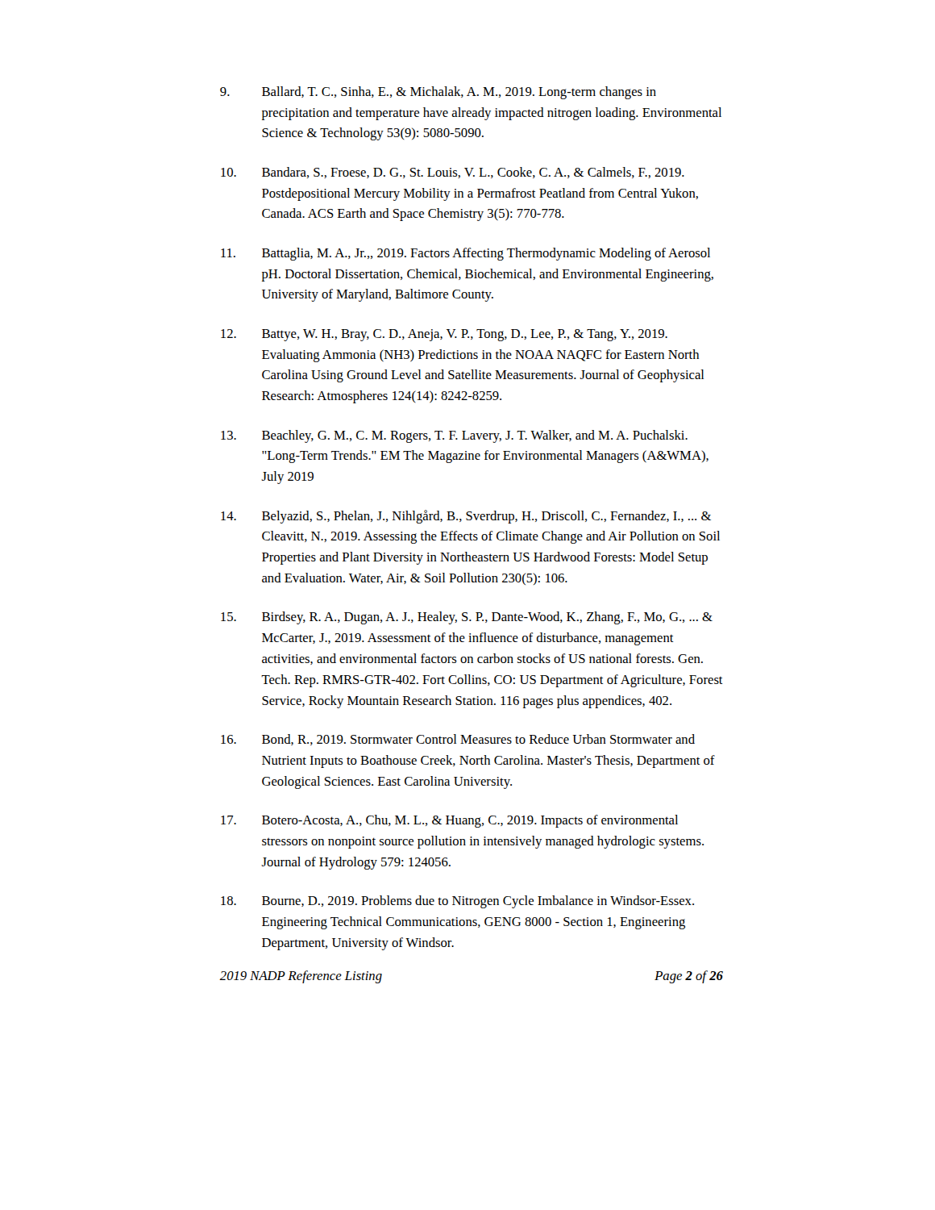9. Ballard, T. C., Sinha, E., & Michalak, A. M., 2019. Long-term changes in precipitation and temperature have already impacted nitrogen loading. Environmental Science & Technology 53(9): 5080-5090.
10. Bandara, S., Froese, D. G., St. Louis, V. L., Cooke, C. A., & Calmels, F., 2019. Postdepositional Mercury Mobility in a Permafrost Peatland from Central Yukon, Canada. ACS Earth and Space Chemistry 3(5): 770-778.
11. Battaglia, M. A., Jr.,, 2019. Factors Affecting Thermodynamic Modeling of Aerosol pH. Doctoral Dissertation, Chemical, Biochemical, and Environmental Engineering, University of Maryland, Baltimore County.
12. Battye, W. H., Bray, C. D., Aneja, V. P., Tong, D., Lee, P., & Tang, Y., 2019. Evaluating Ammonia (NH3) Predictions in the NOAA NAQFC for Eastern North Carolina Using Ground Level and Satellite Measurements. Journal of Geophysical Research: Atmospheres 124(14): 8242-8259.
13. Beachley, G. M., C. M. Rogers, T. F. Lavery, J. T. Walker, and M. A. Puchalski. "Long-Term Trends." EM The Magazine for Environmental Managers (A&WMA), July 2019
14. Belyazid, S., Phelan, J., Nihlgård, B., Sverdrup, H., Driscoll, C., Fernandez, I., ... & Cleavitt, N., 2019. Assessing the Effects of Climate Change and Air Pollution on Soil Properties and Plant Diversity in Northeastern US Hardwood Forests: Model Setup and Evaluation. Water, Air, & Soil Pollution 230(5): 106.
15. Birdsey, R. A., Dugan, A. J., Healey, S. P., Dante-Wood, K., Zhang, F., Mo, G., ... & McCarter, J., 2019. Assessment of the influence of disturbance, management activities, and environmental factors on carbon stocks of US national forests. Gen. Tech. Rep. RMRS-GTR-402. Fort Collins, CO: US Department of Agriculture, Forest Service, Rocky Mountain Research Station. 116 pages plus appendices, 402.
16. Bond, R., 2019. Stormwater Control Measures to Reduce Urban Stormwater and Nutrient Inputs to Boathouse Creek, North Carolina. Master's Thesis, Department of Geological Sciences. East Carolina University.
17. Botero-Acosta, A., Chu, M. L., & Huang, C., 2019. Impacts of environmental stressors on nonpoint source pollution in intensively managed hydrologic systems. Journal of Hydrology 579: 124056.
18. Bourne, D., 2019. Problems due to Nitrogen Cycle Imbalance in Windsor-Essex. Engineering Technical Communications, GENG 8000 - Section 1, Engineering Department, University of Windsor.
2019 NADP Reference Listing Page 2 of 26